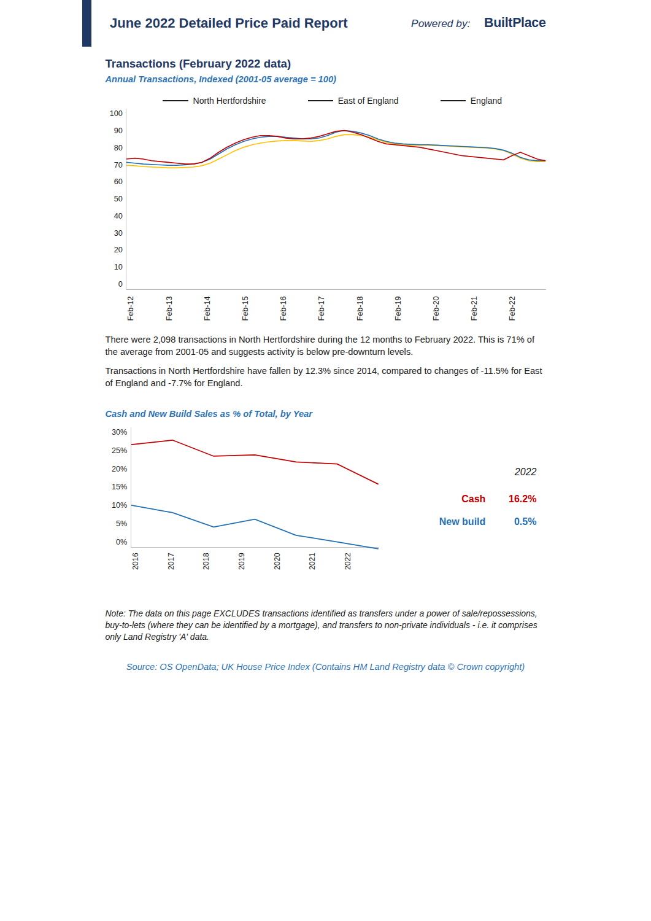June 2022 Detailed Price Paid Report
Powered by:BuiltPlace
Transactions (February 2022 data)
Annual Transactions, Indexed (2001-05 average = 100)
North Hertfordshire
East of England
England
10090807060 50403020100
Feb-12 Feb-13 Feb-14 Feb-15 Feb-16 Feb-17 Feb-18 Feb-19 Feb-20 Feb-21 Feb-22
There were 2,098 transactions in North Hertfordshire during the 12 months to February 2022. This is 71% of the average from 2001-05 and suggests activity is below pre-downturn levels.
Transactions in North Hertfordshire have fallen by 12.3% since 2014, compared to changes of -11.5% for East of England and -7.7% for England.
Cash and New Build Sales as % of Total, by Year
30% 25% 20% 15% 10% 5% 0%
2016201720182019202020212022
2022
Cash 16.2%
New build 0.5%
Note: The data on this page EXCLUDES transactions identified as transfers under a power of sale/repossessions, buy-to-lets (where they can be identified by a mortgage), and transfers to non-private individuals - i.e. it comprises only Land Registry 'A' data.
Source: OS OpenData; UK House Price Index (Contains HM Land Registry data © Crown copyright)